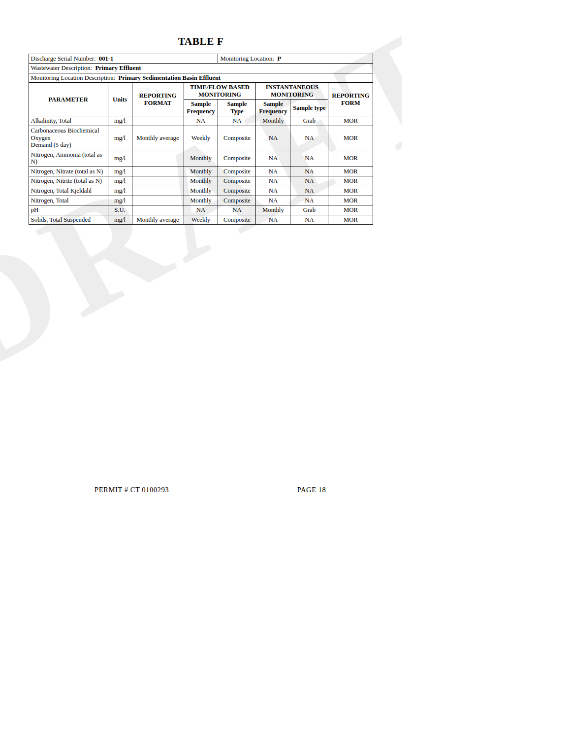DRAFT
TABLE F
| Discharge Serial Number: 001-1 | Monitoring Location: P |
| Wastewater Description: Primary Effluent |
| Monitoring Location Description: Primary Sedimentation Basin Effluent |
| PARAMETER | Units | REPORTING FORMAT | TIME/FLOW BASED MONITORING | INSTANTANEOUS MONITORING | REPORTING FORM |
| Sample Frequency | Sample Type | Sample Frequency | Sample type |
| Alkalinity, Total | mg/l | | NA | NA | Monthly | Grab | MOR |
| Carbonaceous Biochemical Oxygen Demand (5 day) | mg/l | Monthly average | Weekly | Composite | NA | NA | MOR |
| Nitrogen, Ammonia (total as N) | mg/l | | Monthly | Composite | NA | NA | MOR |
| Nitrogen, Nitrate (total as N) | mg/l | | Monthly | Composite | NA | NA | MOR |
| Nitrogen, Nitrite (total as N) | mg/l | | Monthly | Composite | NA | NA | MOR |
| Nitrogen, Total Kjeldahl | mg/l | | Monthly | Composite | NA | NA | MOR |
| Nitrogen, Total | mg/l | | Monthly | Composite | NA | NA | MOR |
| pH | S.U. | | NA | NA | Monthly | Grab | MOR |
| Solids, Total Suspended | mg/l | Monthly average | Weekly | Composite | NA | NA | MOR |
PERMIT # CT 0100293PAGE 18